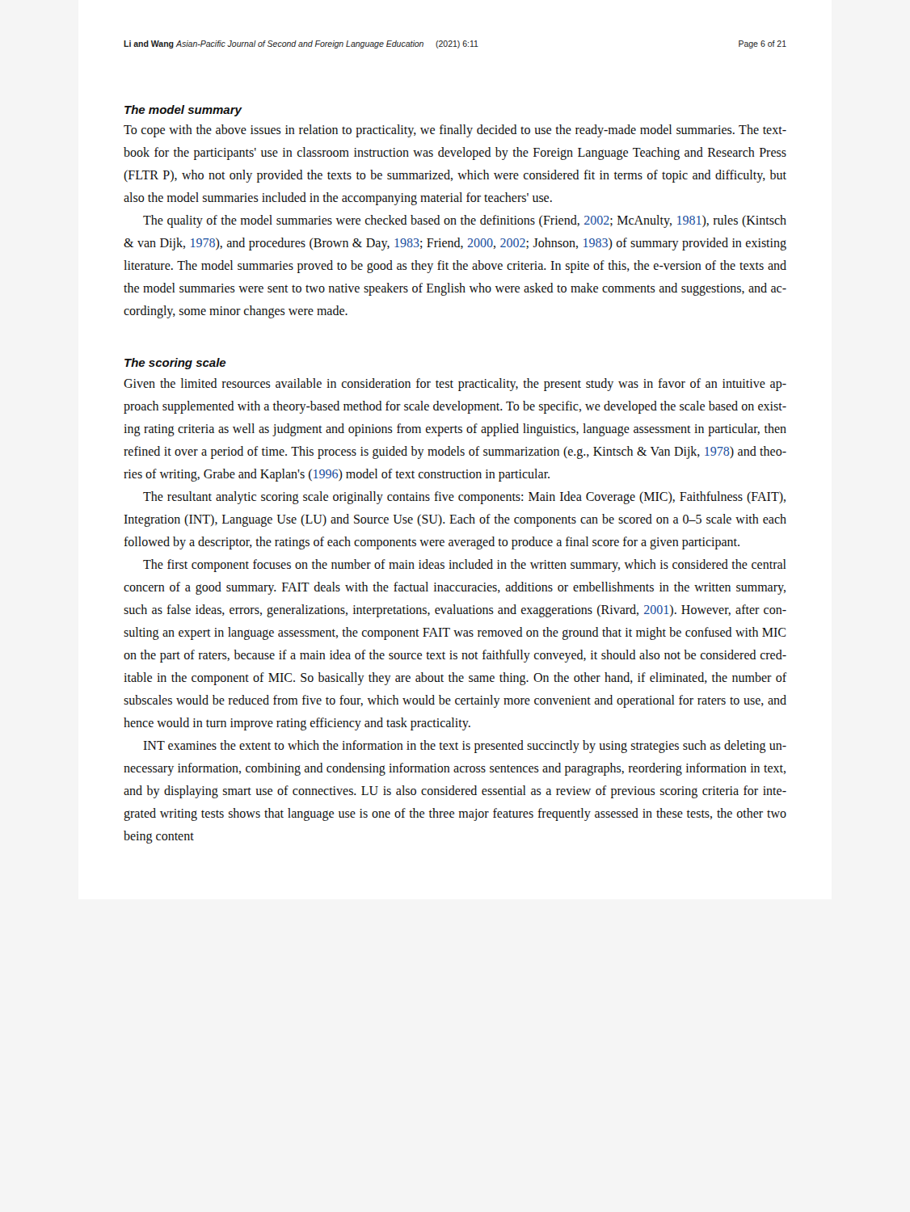Li and Wang Asian-Pacific Journal of Second and Foreign Language Education (2021) 6:11
Page 6 of 21
The model summary
To cope with the above issues in relation to practicality, we finally decided to use the ready-made model summaries. The textbook for the participants' use in classroom instruction was developed by the Foreign Language Teaching and Research Press (FLTR P), who not only provided the texts to be summarized, which were considered fit in terms of topic and difficulty, but also the model summaries included in the accompanying material for teachers' use.
The quality of the model summaries were checked based on the definitions (Friend, 2002; McAnulty, 1981), rules (Kintsch & van Dijk, 1978), and procedures (Brown & Day, 1983; Friend, 2000, 2002; Johnson, 1983) of summary provided in existing literature. The model summaries proved to be good as they fit the above criteria. In spite of this, the e-version of the texts and the model summaries were sent to two native speakers of English who were asked to make comments and suggestions, and accordingly, some minor changes were made.
The scoring scale
Given the limited resources available in consideration for test practicality, the present study was in favor of an intuitive approach supplemented with a theory-based method for scale development. To be specific, we developed the scale based on existing rating criteria as well as judgment and opinions from experts of applied linguistics, language assessment in particular, then refined it over a period of time. This process is guided by models of summarization (e.g., Kintsch & Van Dijk, 1978) and theories of writing, Grabe and Kaplan's (1996) model of text construction in particular.
The resultant analytic scoring scale originally contains five components: Main Idea Coverage (MIC), Faithfulness (FAIT), Integration (INT), Language Use (LU) and Source Use (SU). Each of the components can be scored on a 0–5 scale with each followed by a descriptor, the ratings of each components were averaged to produce a final score for a given participant.
The first component focuses on the number of main ideas included in the written summary, which is considered the central concern of a good summary. FAIT deals with the factual inaccuracies, additions or embellishments in the written summary, such as false ideas, errors, generalizations, interpretations, evaluations and exaggerations (Rivard, 2001). However, after consulting an expert in language assessment, the component FAIT was removed on the ground that it might be confused with MIC on the part of raters, because if a main idea of the source text is not faithfully conveyed, it should also not be considered creditable in the component of MIC. So basically they are about the same thing. On the other hand, if eliminated, the number of subscales would be reduced from five to four, which would be certainly more convenient and operational for raters to use, and hence would in turn improve rating efficiency and task practicality.
INT examines the extent to which the information in the text is presented succinctly by using strategies such as deleting unnecessary information, combining and condensing information across sentences and paragraphs, reordering information in text, and by displaying smart use of connectives. LU is also considered essential as a review of previous scoring criteria for integrated writing tests shows that language use is one of the three major features frequently assessed in these tests, the other two being content